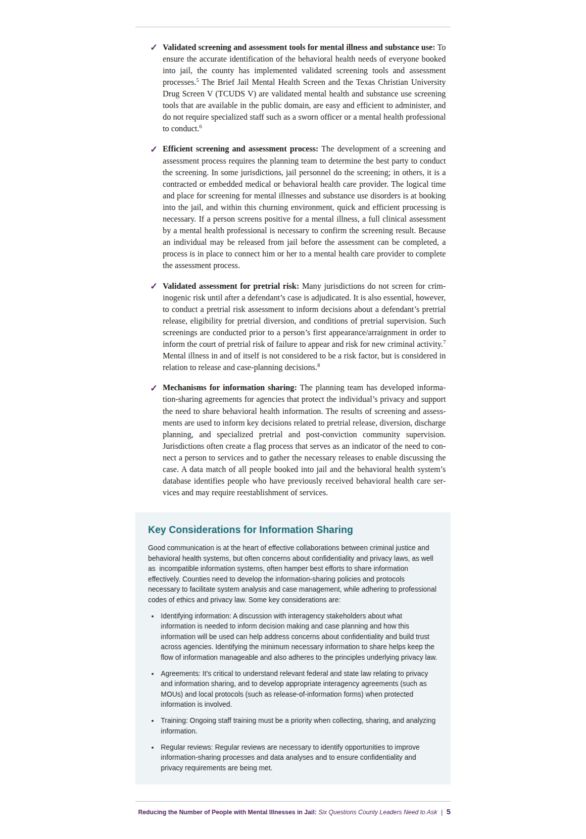Validated screening and assessment tools for mental illness and substance use: To ensure the accurate identification of the behavioral health needs of everyone booked into jail, the county has implemented validated screening tools and assessment processes.5 The Brief Jail Mental Health Screen and the Texas Christian University Drug Screen V (TCUDS V) are validated mental health and substance use screening tools that are available in the public domain, are easy and efficient to administer, and do not require specialized staff such as a sworn officer or a mental health professional to conduct.6
Efficient screening and assessment process: The development of a screening and assessment process requires the planning team to determine the best party to conduct the screening. In some jurisdictions, jail personnel do the screening; in others, it is a contracted or embedded medical or behavioral health care provider. The logical time and place for screening for mental illnesses and substance use disorders is at booking into the jail, and within this churning environment, quick and efficient processing is necessary. If a person screens positive for a mental illness, a full clinical assessment by a mental health professional is necessary to confirm the screening result. Because an individual may be released from jail before the assessment can be completed, a process is in place to connect him or her to a mental health care provider to complete the assessment process.
Validated assessment for pretrial risk: Many jurisdictions do not screen for criminogenic risk until after a defendant’s case is adjudicated. It is also essential, however, to conduct a pretrial risk assessment to inform decisions about a defendant’s pretrial release, eligibility for pretrial diversion, and conditions of pretrial supervision. Such screenings are conducted prior to a person’s first appearance/arraignment in order to inform the court of pretrial risk of failure to appear and risk for new criminal activity.7 Mental illness in and of itself is not considered to be a risk factor, but is considered in relation to release and case-planning decisions.8
Mechanisms for information sharing: The planning team has developed information-sharing agreements for agencies that protect the individual’s privacy and support the need to share behavioral health information. The results of screening and assessments are used to inform key decisions related to pretrial release, diversion, discharge planning, and specialized pretrial and post-conviction community supervision. Jurisdictions often create a flag process that serves as an indicator of the need to connect a person to services and to gather the necessary releases to enable discussing the case. A data match of all people booked into jail and the behavioral health system’s database identifies people who have previously received behavioral health care services and may require reestablishment of services.
Key Considerations for Information Sharing
Good communication is at the heart of effective collaborations between criminal justice and behavioral health systems, but often concerns about confidentiality and privacy laws, as well as incompatible information systems, often hamper best efforts to share information effectively. Counties need to develop the information-sharing policies and protocols necessary to facilitate system analysis and case management, while adhering to professional codes of ethics and privacy law. Some key considerations are:
Identifying information: A discussion with interagency stakeholders about what information is needed to inform decision making and case planning and how this information will be used can help address concerns about confidentiality and build trust across agencies. Identifying the minimum necessary information to share helps keep the flow of information manageable and also adheres to the principles underlying privacy law.
Agreements: It’s critical to understand relevant federal and state law relating to privacy and information sharing, and to develop appropriate interagency agreements (such as MOUs) and local protocols (such as release-of-information forms) when protected information is involved.
Training: Ongoing staff training must be a priority when collecting, sharing, and analyzing information.
Regular reviews: Regular reviews are necessary to identify opportunities to improve information-sharing processes and data analyses and to ensure confidentiality and privacy requirements are being met.
Reducing the Number of People with Mental Illnesses in Jail: Six Questions County Leaders Need to Ask | 5